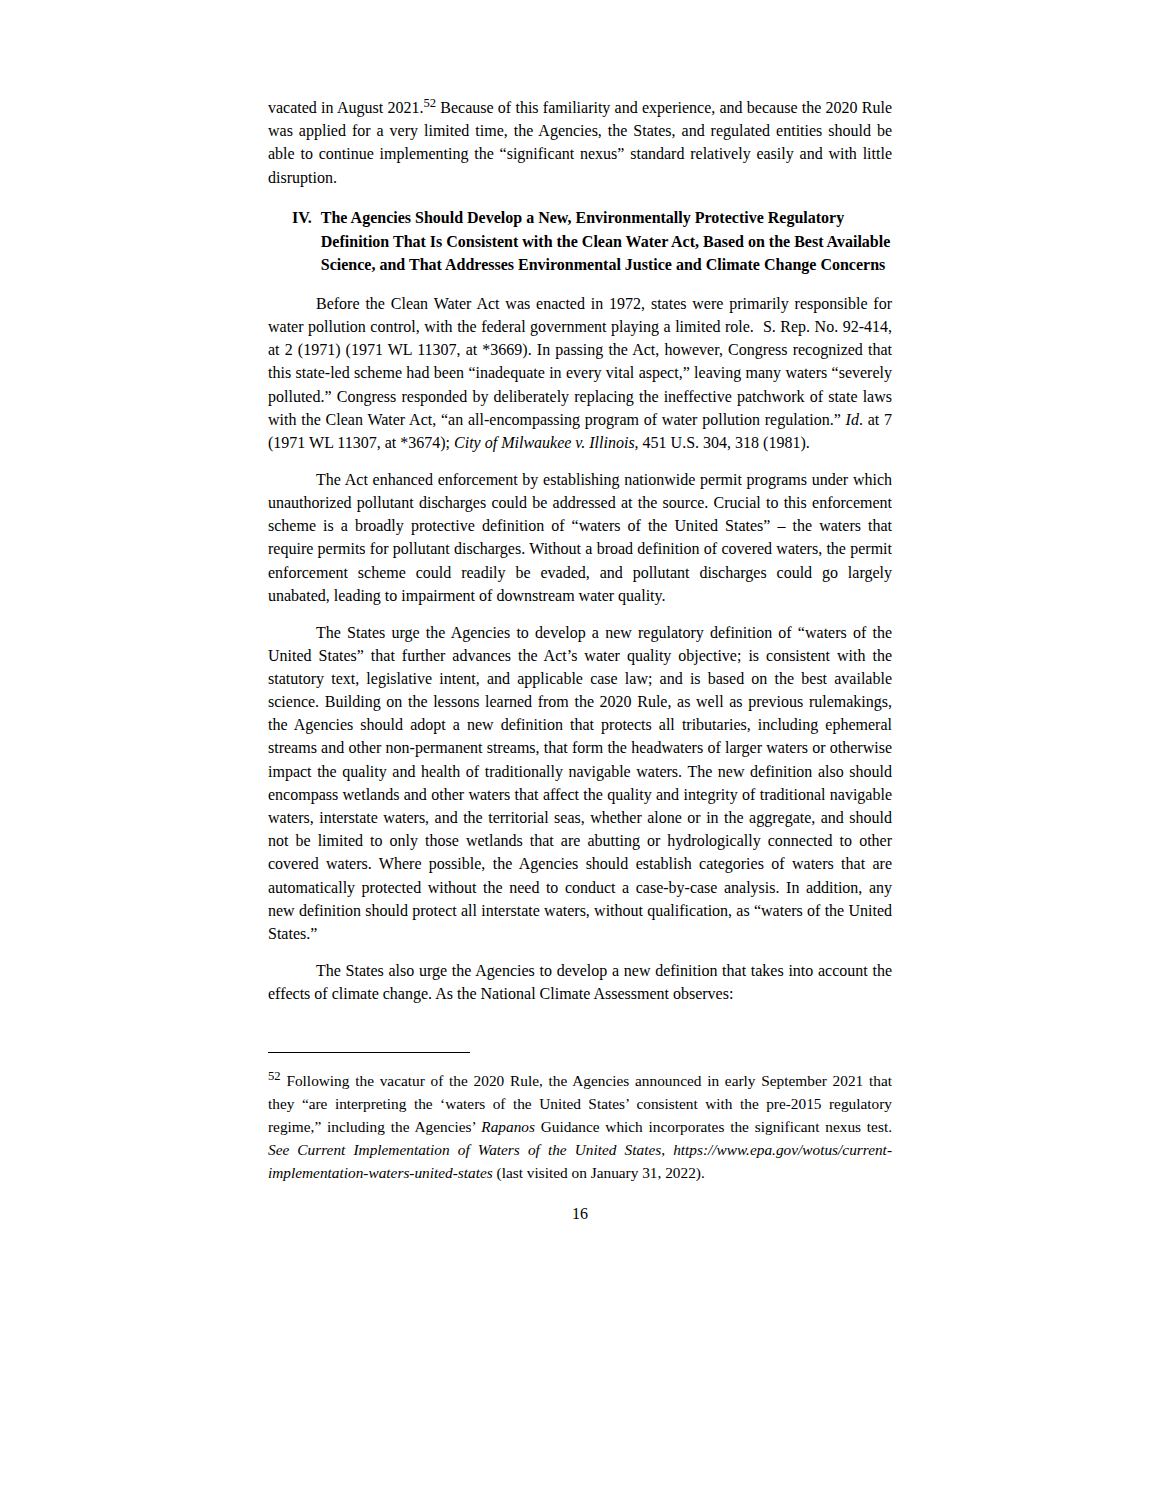vacated in August 2021.52 Because of this familiarity and experience, and because the 2020 Rule was applied for a very limited time, the Agencies, the States, and regulated entities should be able to continue implementing the “significant nexus” standard relatively easily and with little disruption.
IV.
The Agencies Should Develop a New, Environmentally Protective Regulatory Definition That Is Consistent with the Clean Water Act, Based on the Best Available Science, and That Addresses Environmental Justice and Climate Change Concerns
Before the Clean Water Act was enacted in 1972, states were primarily responsible for water pollution control, with the federal government playing a limited role. S. Rep. No. 92-414, at 2 (1971) (1971 WL 11307, at *3669). In passing the Act, however, Congress recognized that this state-led scheme had been “inadequate in every vital aspect,” leaving many waters “severely polluted.” Congress responded by deliberately replacing the ineffective patchwork of state laws with the Clean Water Act, “an all-encompassing program of water pollution regulation.” Id. at 7 (1971 WL 11307, at *3674); City of Milwaukee v. Illinois, 451 U.S. 304, 318 (1981).
The Act enhanced enforcement by establishing nationwide permit programs under which unauthorized pollutant discharges could be addressed at the source. Crucial to this enforcement scheme is a broadly protective definition of “waters of the United States” – the waters that require permits for pollutant discharges. Without a broad definition of covered waters, the permit enforcement scheme could readily be evaded, and pollutant discharges could go largely unabated, leading to impairment of downstream water quality.
The States urge the Agencies to develop a new regulatory definition of “waters of the United States” that further advances the Act’s water quality objective; is consistent with the statutory text, legislative intent, and applicable case law; and is based on the best available science. Building on the lessons learned from the 2020 Rule, as well as previous rulemakings, the Agencies should adopt a new definition that protects all tributaries, including ephemeral streams and other non-permanent streams, that form the headwaters of larger waters or otherwise impact the quality and health of traditionally navigable waters. The new definition also should encompass wetlands and other waters that affect the quality and integrity of traditional navigable waters, interstate waters, and the territorial seas, whether alone or in the aggregate, and should not be limited to only those wetlands that are abutting or hydrologically connected to other covered waters. Where possible, the Agencies should establish categories of waters that are automatically protected without the need to conduct a case-by-case analysis. In addition, any new definition should protect all interstate waters, without qualification, as “waters of the United States.”
The States also urge the Agencies to develop a new definition that takes into account the effects of climate change. As the National Climate Assessment observes:
52 Following the vacatur of the 2020 Rule, the Agencies announced in early September 2021 that they “are interpreting the ‘waters of the United States’ consistent with the pre-2015 regulatory regime,” including the Agencies’ Rapanos Guidance which incorporates the significant nexus test. See Current Implementation of Waters of the United States, https://www.epa.gov/wotus/current-implementation-waters-united-states (last visited on January 31, 2022).
16